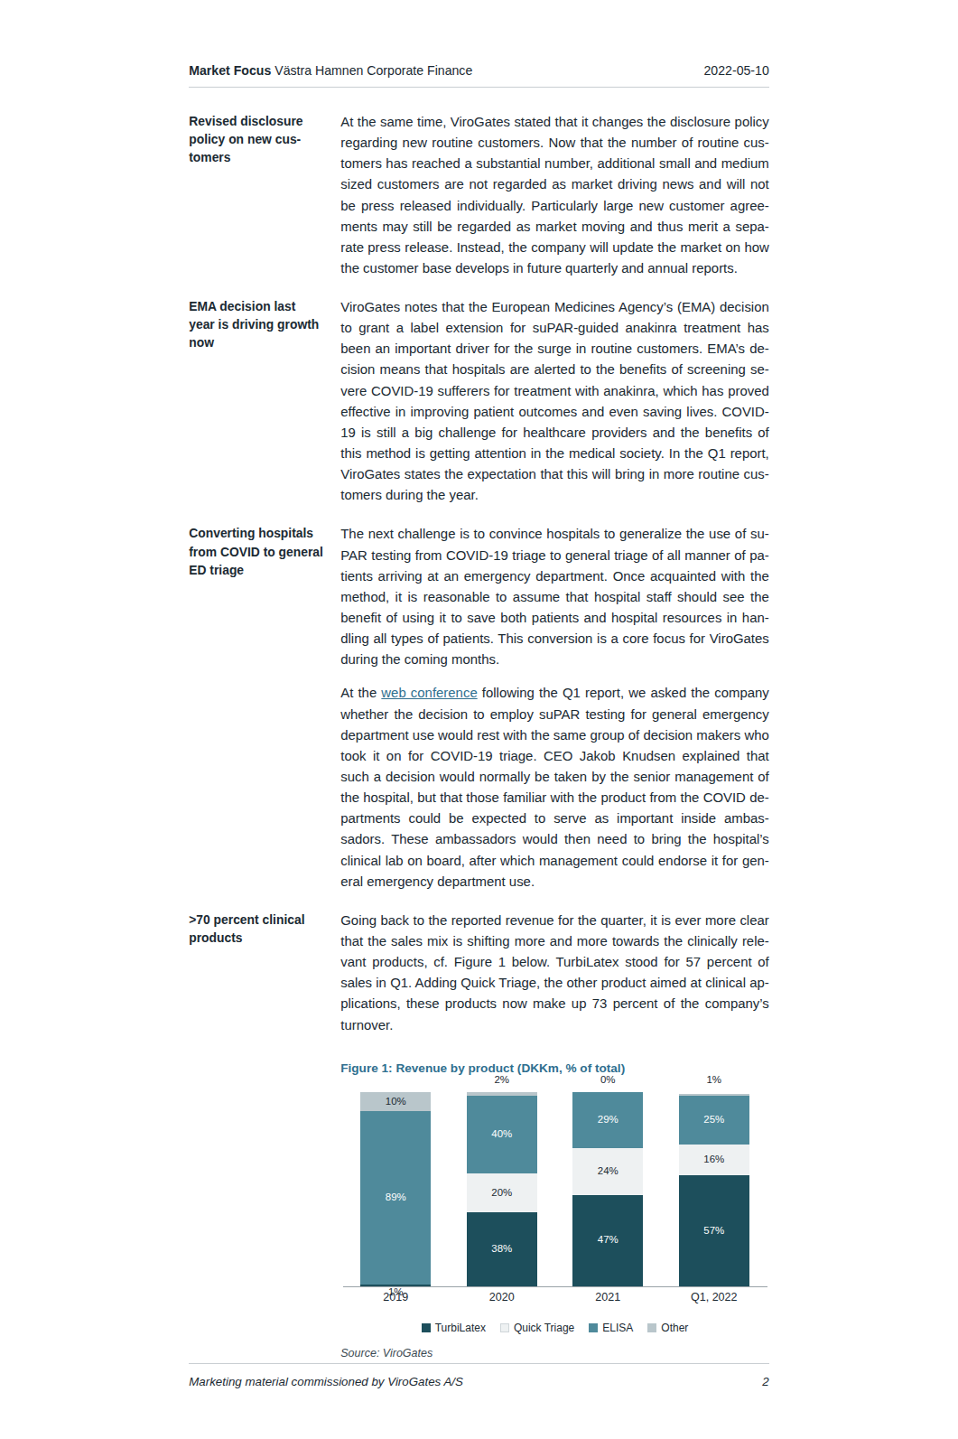Market Focus Västra Hamnen Corporate Finance
2022-05-10
Revised disclosure policy on new cus­tomers
At the same time, ViroGates stated that it changes the disclosure policy regarding new routine customers. Now that the number of routine customers has reached a substantial number, additional small and medium sized customers are not regarded as market driving news and will not be press released individually. Particularly large new customer agreements may still be regarded as market moving and thus merit a separate press release. Instead, the company will update the market on how the customer base develops in future quarterly and annual reports.
EMA decision last year is driving growth now
ViroGates notes that the European Medicines Agency’s (EMA) decision to grant a label extension for suPAR-guided anakinra treatment has been an important driver for the surge in routine customers. EMA’s decision means that hospitals are alerted to the benefits of screening severe COVID-19 sufferers for treatment with anakinra, which has proved effective in improving patient outcomes and even saving lives. COVID-19 is still a big challenge for healthcare providers and the benefits of this method is getting attention in the medical society. In the Q1 report, ViroGates states the expectation that this will bring in more routine customers during the year.
Converting hospi­tals from COVID to general ED triage
The next challenge is to convince hospitals to generalize the use of suPAR testing from COVID-19 triage to general triage of all manner of patients arriving at an emergency department. Once acquainted with the method, it is reasonable to assume that hospital staff should see the benefit of using it to save both patients and hospital resources in handling all types of patients. This conversion is a core focus for ViroGates during the coming months.
At the web conference following the Q1 report, we asked the company whether the decision to employ suPAR testing for general emergency department use would rest with the same group of decision makers who took it on for COVID-19 triage. CEO Jakob Knudsen explained that such a decision would normally be taken by the senior management of the hospital, but that those familiar with the product from the COVID departments could be expected to serve as important inside ambassadors. These ambassadors would then need to bring the hospital’s clinical lab on board, after which management could endorse it for general emergency department use.
>70 percent cli­nical products
Going back to the reported revenue for the quarter, it is ever more clear that the sales mix is shifting more and more towards the clinically relevant products, cf. Figure 1 below. TurbiLatex stood for 57 percent of sales in Q1. Adding Quick Triage, the other product aimed at clinical applications, these products now make up 73 percent of the company’s turnover.
Figure 1: Revenue by product (DKKm, % of total)
10%
89%
1%
2%
40%
20%
38%
29%
24%
47%
0%
1%
25%
16%
57%
2019 2020 2021 Q1, 2022
TurbiLatex
Quick Triage
ELISA
Other
Source: ViroGates
Marketing material commissioned by ViroGates A/S
2